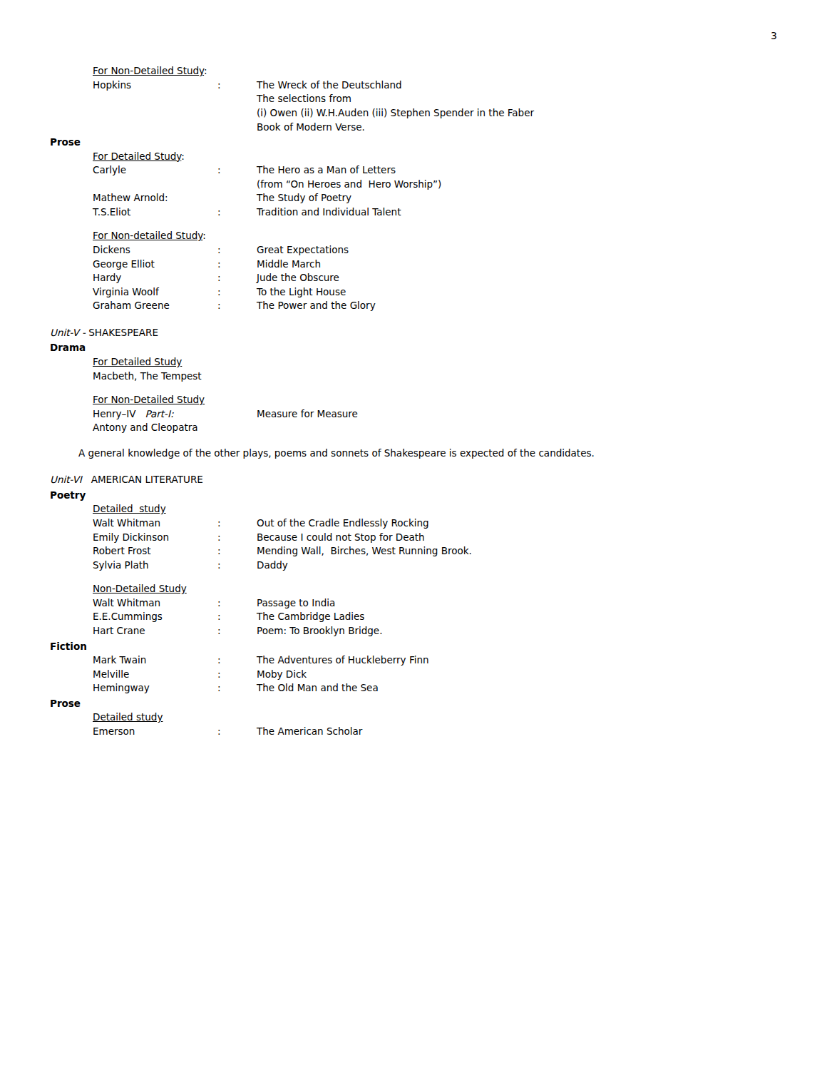3
For Non-Detailed Study:
| Hopkins | : | The Wreck of the Deutschland |
| | | The selections from |
| | | (i) Owen (ii) W.H.Auden (iii) Stephen Spender in the Faber |
| | | Book of Modern Verse. |
Prose
For Detailed Study:
| Carlyle | : | The Hero as a Man of Letters |
| | | (from “On Heroes and Hero Worship”) |
| Mathew Arnold: | | The Study of Poetry |
| T.S.Eliot | : | Tradition and Individual Talent |
For Non-detailed Study:
| Dickens | : | Great Expectations |
| George Elliot | : | Middle March |
| Hardy | : | Jude the Obscure |
| Virginia Woolf | : | To the Light House |
| Graham Greene | : | The Power and the Glory |
Unit-V - SHAKESPEARE
Drama
For Detailed Study
Macbeth, The Tempest
For Non-Detailed Study
| Henry–IV Part-I: | | Measure for Measure |
| Antony and Cleopatra | | |
A general knowledge of the other plays, poems and sonnets of Shakespeare is expected of the candidates.
Unit-VI AMERICAN LITERATURE
Poetry
Detailed study
| Walt Whitman | : | Out of the Cradle Endlessly Rocking |
| Emily Dickinson | : | Because I could not Stop for Death |
| Robert Frost | : | Mending Wall, Birches, West Running Brook. |
| Sylvia Plath | : | Daddy |
Non-Detailed Study
| Walt Whitman | : | Passage to India |
| E.E.Cummings | : | The Cambridge Ladies |
| Hart Crane | : | Poem: To Brooklyn Bridge. |
Fiction
| Mark Twain | : | The Adventures of Huckleberry Finn |
| Melville | : | Moby Dick |
| Hemingway | : | The Old Man and the Sea |
Prose
Detailed study
| Emerson | : | The American Scholar |